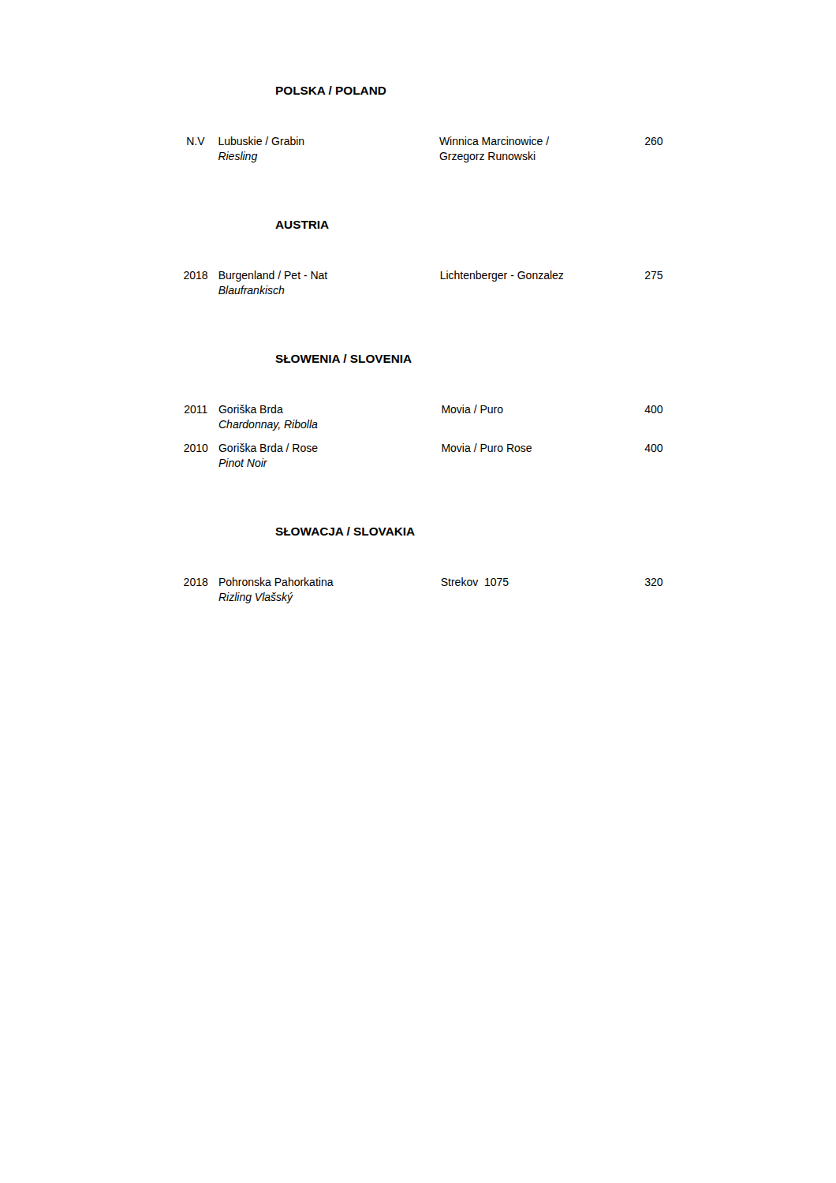POLSKA / POLAND
| N.V | Lubuskie / Grabin Riesling | Winnica Marcinowice / Grzegorz Runowski | 260 |
AUSTRIA
| 2018 | Burgenland / Pet - Nat Blaufrankisch | Lichtenberger - Gonzalez | 275 |
SŁOWENIA / SLOVENIA
| 2011 | Goriška Brda Chardonnay, Ribolla | Movia / Puro | 400 |
| 2010 | Goriška Brda / Rose Pinot Noir | Movia / Puro Rose | 400 |
SŁOWACJA / SLOVAKIA
| 2018 | Pohronska Pahorkatina Rizling Vlašský | Strekov 1075 | 320 |